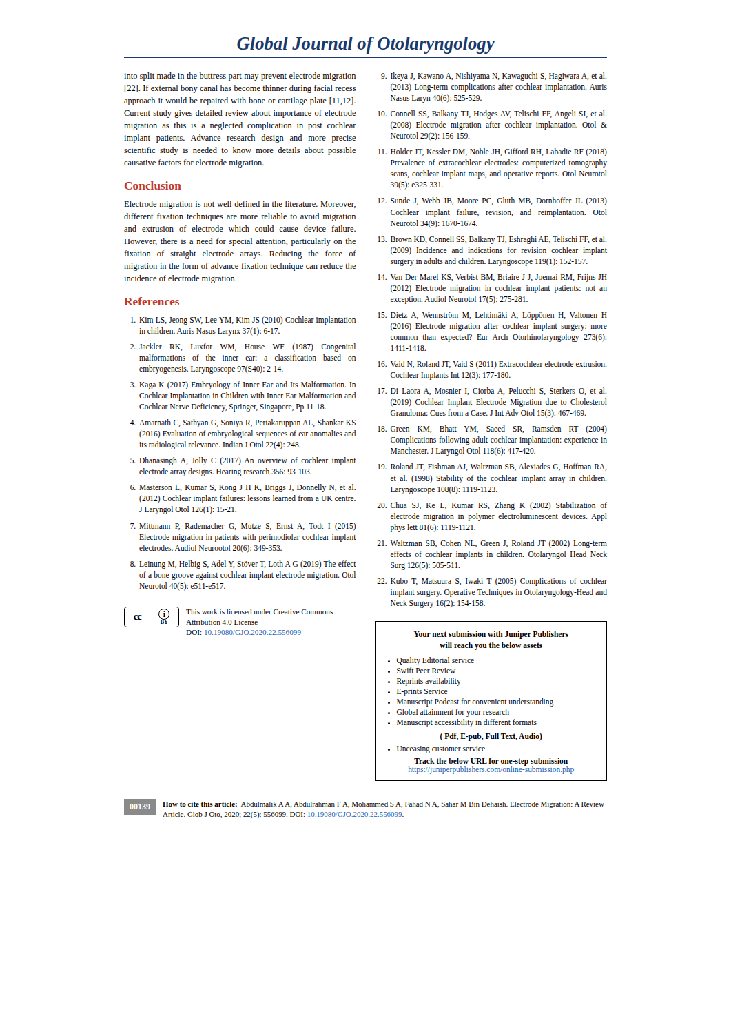Global Journal of Otolaryngology
into split made in the buttress part may prevent electrode migration [22]. If external bony canal has become thinner during facial recess approach it would be repaired with bone or cartilage plate [11,12]. Current study gives detailed review about importance of electrode migration as this is a neglected complication in post cochlear implant patients. Advance research design and more precise scientific study is needed to know more details about possible causative factors for electrode migration.
Conclusion
Electrode migration is not well defined in the literature. Moreover, different fixation techniques are more reliable to avoid migration and extrusion of electrode which could cause device failure. However, there is a need for special attention, particularly on the fixation of straight electrode arrays. Reducing the force of migration in the form of advance fixation technique can reduce the incidence of electrode migration.
References
Kim LS, Jeong SW, Lee YM, Kim JS (2010) Cochlear implantation in children. Auris Nasus Larynx 37(1): 6-17.
Jackler RK, Luxfor WM, House WF (1987) Congenital malformations of the inner ear: a classification based on embryogenesis. Laryngoscope 97(S40): 2-14.
Kaga K (2017) Embryology of Inner Ear and Its Malformation. In Cochlear Implantation in Children with Inner Ear Malformation and Cochlear Nerve Deficiency, Springer, Singapore, Pp 11-18.
Amarnath C, Sathyan G, Soniya R, Periakaruppan AL, Shankar KS (2016) Evaluation of embryological sequences of ear anomalies and its radiological relevance. Indian J Otol 22(4): 248.
Dhanasingh A, Jolly C (2017) An overview of cochlear implant electrode array designs. Hearing research 356: 93-103.
Masterson L, Kumar S, Kong J H K, Briggs J, Donnelly N, et al. (2012) Cochlear implant failures: lessons learned from a UK centre. J Laryngol Otol 126(1): 15-21.
Mittmann P, Rademacher G, Mutze S, Ernst A, Todt I (2015) Electrode migration in patients with perimodiolar cochlear implant electrodes. Audiol Neurootol 20(6): 349-353.
Leinung M, Helbig S, Adel Y, Stöver T, Loth A G (2019) The effect of a bone groove against cochlear implant electrode migration. Otol Neurotol 40(5): e511-e517.
cc i BY
This work is licensed under Creative Commons Attribution 4.0 License
DOI: 10.19080/GJO.2020.22.556099
Ikeya J, Kawano A, Nishiyama N, Kawaguchi S, Hagiwara A, et al. (2013) Long-term complications after cochlear implantation. Auris Nasus Laryn 40(6): 525-529.
Connell SS, Balkany TJ, Hodges AV, Telischi FF, Angeli SI, et al. (2008) Electrode migration after cochlear implantation. Otol & Neurotol 29(2): 156-159.
Holder JT, Kessler DM, Noble JH, Gifford RH, Labadie RF (2018) Prevalence of extracochlear electrodes: computerized tomography scans, cochlear implant maps, and operative reports. Otol Neurotol 39(5): e325-331.
Sunde J, Webb JB, Moore PC, Gluth MB, Dornhoffer JL (2013) Cochlear implant failure, revision, and reimplantation. Otol Neurotol 34(9): 1670-1674.
Brown KD, Connell SS, Balkany TJ, Eshraghi AE, Telischi FF, et al. (2009) Incidence and indications for revision cochlear implant surgery in adults and children. Laryngoscope 119(1): 152-157.
Van Der Marel KS, Verbist BM, Briaire J J, Joemai RM, Frijns JH (2012) Electrode migration in cochlear implant patients: not an exception. Audiol Neurotol 17(5): 275-281.
Dietz A, Wennström M, Lehtimäki A, Löppönen H, Valtonen H (2016) Electrode migration after cochlear implant surgery: more common than expected? Eur Arch Otorhinolaryngology 273(6): 1411-1418.
Vaid N, Roland JT, Vaid S (2011) Extracochlear electrode extrusion. Cochlear Implants Int 12(3): 177-180.
Di Laora A, Mosnier I, Ciorba A, Pelucchi S, Sterkers O, et al. (2019) Cochlear Implant Electrode Migration due to Cholesterol Granuloma: Cues from a Case. J Int Adv Otol 15(3): 467-469.
Green KM, Bhatt YM, Saeed SR, Ramsden RT (2004) Complications following adult cochlear implantation: experience in Manchester. J Laryngol Otol 118(6): 417-420.
Roland JT, Fishman AJ, Waltzman SB, Alexiades G, Hoffman RA, et al. (1998) Stability of the cochlear implant array in children. Laryngoscope 108(8): 1119-1123.
Chua SJ, Ke L, Kumar RS, Zhang K (2002) Stabilization of electrode migration in polymer electroluminescent devices. Appl phys lett 81(6): 1119-1121.
Waltzman SB, Cohen NL, Green J, Roland JT (2002) Long-term effects of cochlear implants in children. Otolaryngol Head Neck Surg 126(5): 505-511.
Kubo T, Matsuura S, Iwaki T (2005) Complications of cochlear implant surgery. Operative Techniques in Otolaryngology-Head and Neck Surgery 16(2): 154-158.
Your next submission with Juniper Publishers
will reach you the below assets
Quality Editorial service
Swift Peer Review
Reprints availability
E-prints Service
Manuscript Podcast for convenient understanding
Global attainment for your research
Manuscript accessibility in different formats
( Pdf, E-pub, Full Text, Audio)
Unceasing customer service
Track the below URL for one-step submission
https://juniperpublishers.com/online-submission.php
00139
How to cite this article: Abdulmalik A A, Abdulrahman F A, Mohammed S A, Fahad N A, Sahar M Bin Dehaish. Electrode Migration: A Review Article. Glob J Oto, 2020; 22(5): 556099. DOI: 10.19080/GJO.2020.22.556099.